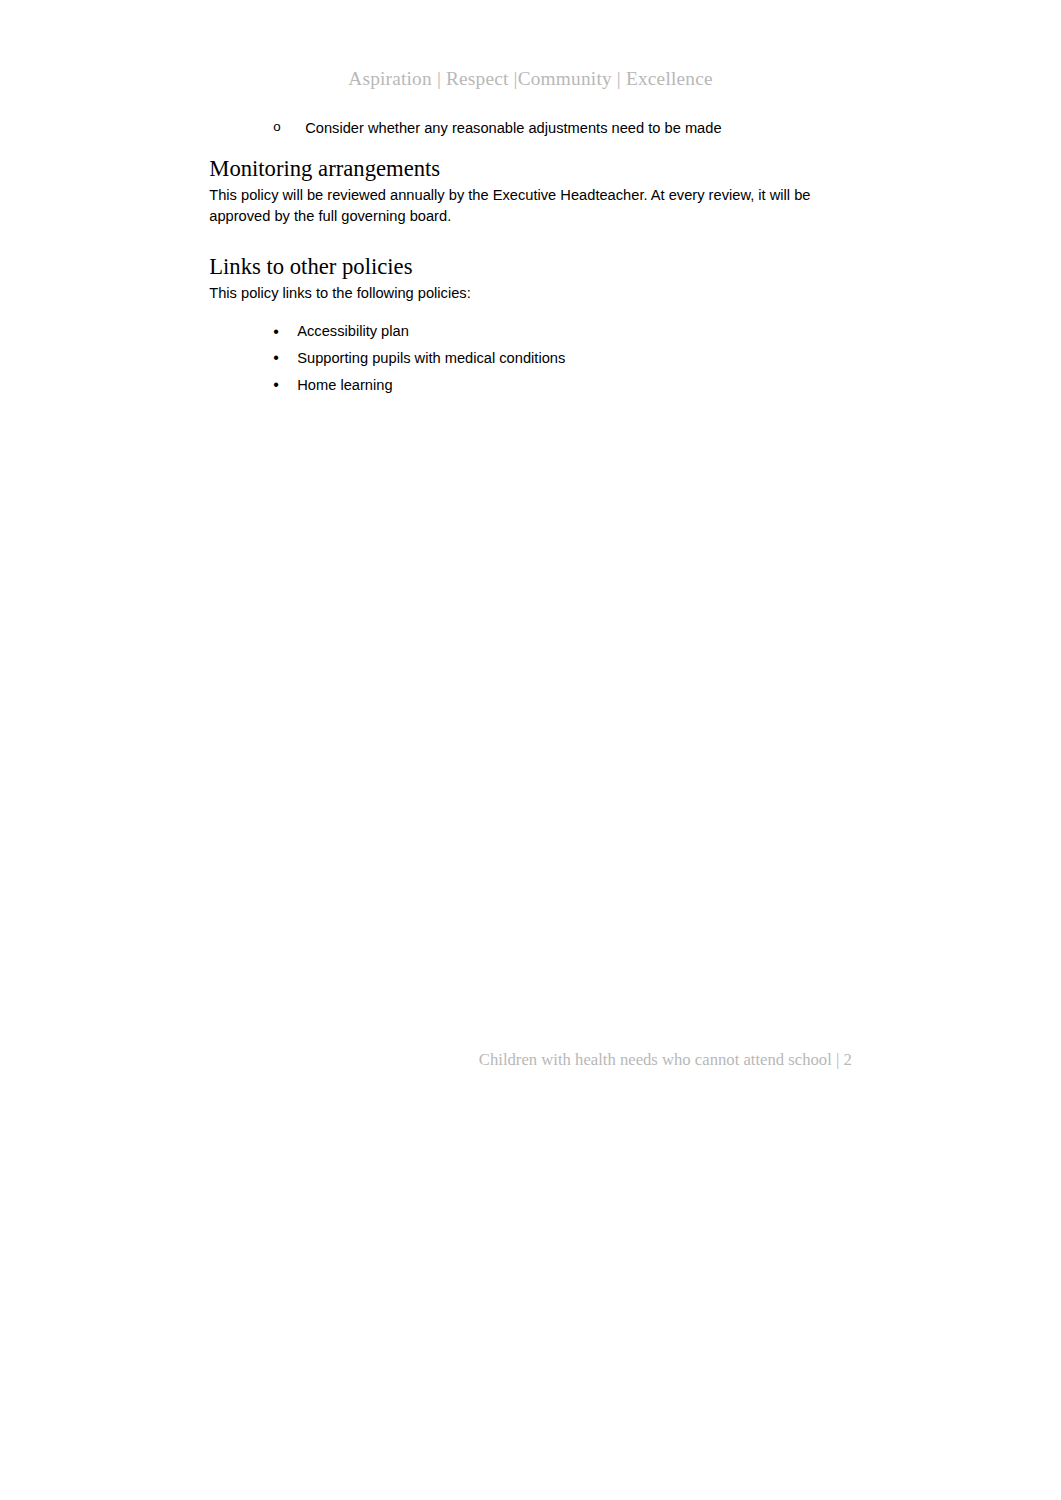Aspiration | Respect |Community | Excellence
Consider whether any reasonable adjustments need to be made
Monitoring arrangements
This policy will be reviewed annually by the Executive Headteacher. At every review, it will be approved by the full governing board.
Links to other policies
This policy links to the following policies:
Accessibility plan
Supporting pupils with medical conditions
Home learning
Children with health needs who cannot attend school | 2